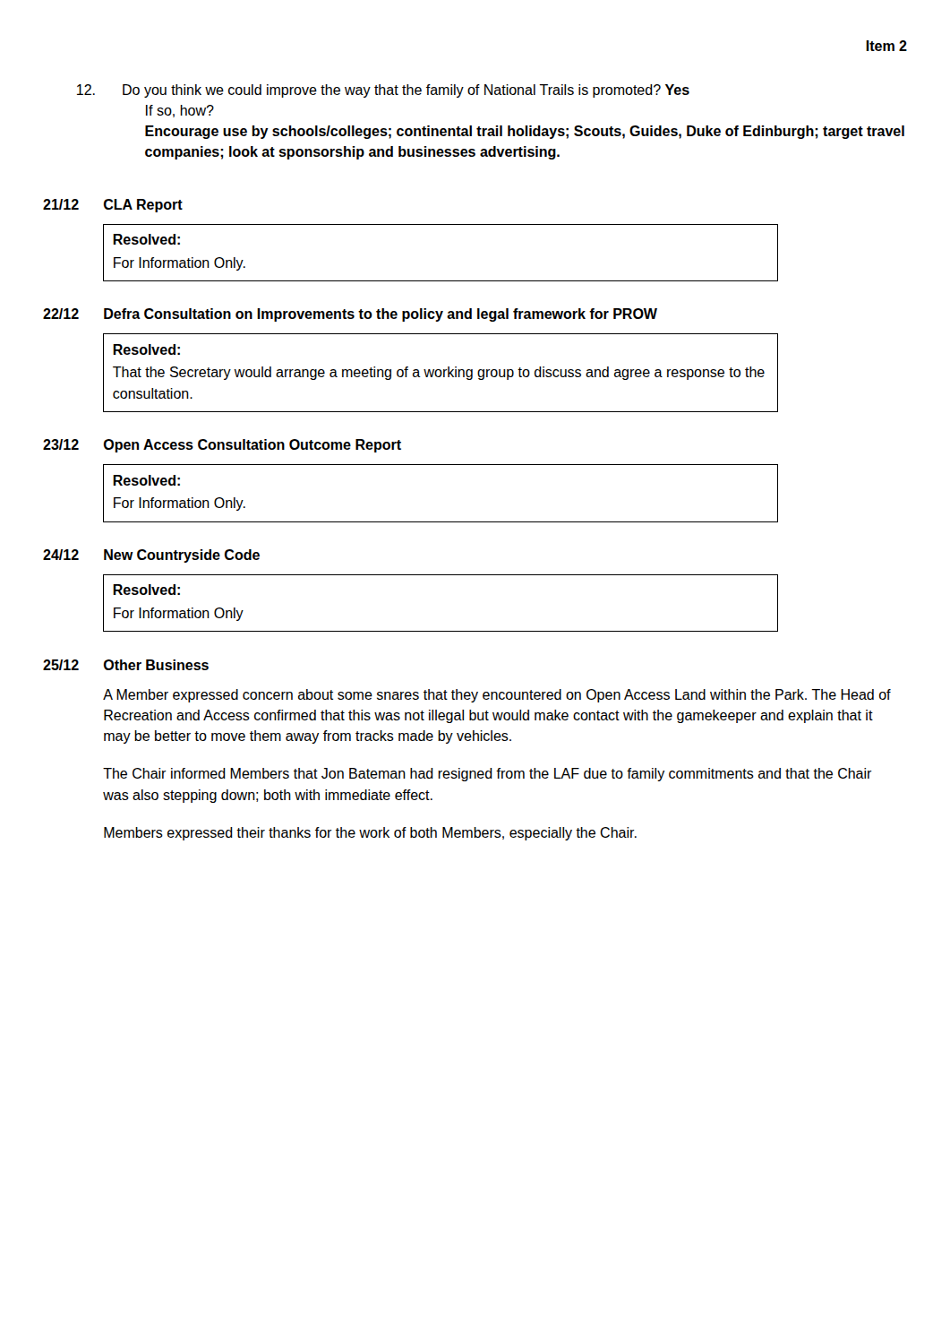Item 2
12. Do you think we could improve the way that the family of National Trails is promoted? Yes
If so, how?
Encourage use by schools/colleges; continental trail holidays; Scouts, Guides, Duke of Edinburgh; target travel companies; look at sponsorship and businesses advertising.
21/12
CLA Report
Resolved:
For Information Only.
22/12
Defra Consultation on Improvements to the policy and legal framework for PROW
Resolved:
That the Secretary would arrange a meeting of a working group to discuss and agree a response to the consultation.
23/12
Open Access Consultation Outcome Report
Resolved:
For Information Only.
24/12
New Countryside Code
Resolved:
For Information Only
25/12
Other Business
A Member expressed concern about some snares that they encountered on Open Access Land within the Park. The Head of Recreation and Access confirmed that this was not illegal but would make contact with the gamekeeper and explain that it may be better to move them away from tracks made by vehicles.
The Chair informed Members that Jon Bateman had resigned from the LAF due to family commitments and that the Chair was also stepping down; both with immediate effect.
Members expressed their thanks for the work of both Members, especially the Chair.